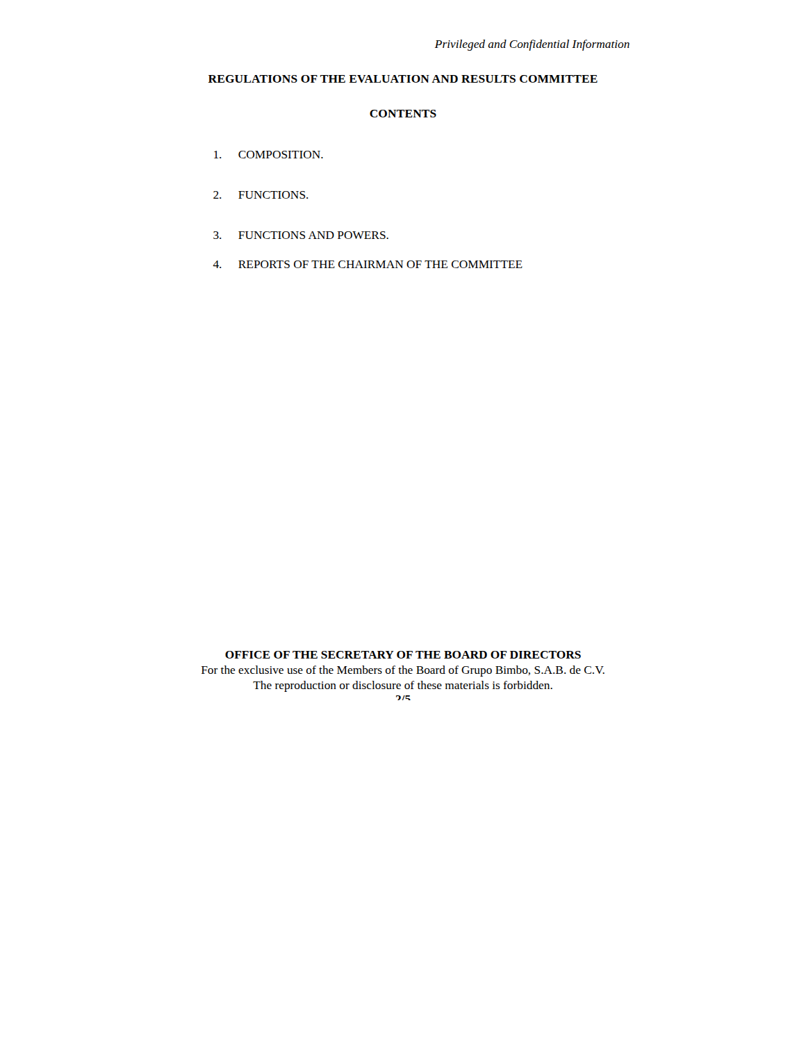Privileged and Confidential Information
REGULATIONS OF THE EVALUATION AND RESULTS COMMITTEE
CONTENTS
1. COMPOSITION.
2. FUNCTIONS.
3. FUNCTIONS AND POWERS.
4. REPORTS OF THE CHAIRMAN OF THE COMMITTEE
OFFICE OF THE SECRETARY OF THE BOARD OF DIRECTORS
For the exclusive use of the Members of the Board of Grupo Bimbo, S.A.B. de C.V.
The reproduction or disclosure of these materials is forbidden.
2/5